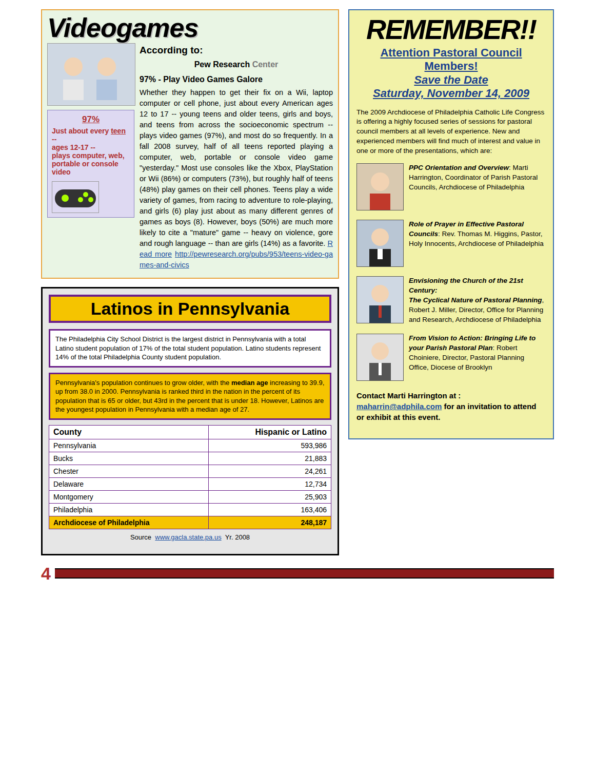Videogames
97%
Just about every teen --
ages 12-17 --
plays computer, web, portable or console video
According to:
Pew Research Center
97% - Play Video Games Galore
Whether they happen to get their fix on a Wii, laptop computer or cell phone, just about every American ages 12 to 17 -- young teens and older teens, girls and boys, and teens from across the socioeconomic spectrum -- plays video games (97%), and most do so frequently. In a fall 2008 survey, half of all teens reported playing a computer, web, portable or console video game "yesterday." Most use consoles like the Xbox, PlayStation or Wii (86%) or computers (73%), but roughly half of teens (48%) play games on their cell phones. Teens play a wide variety of games, from racing to adventure to role-playing, and girls (6) play just about as many different genres of games as boys (8). However, boys (50%) are much more likely to cite a "mature" game -- heavy on violence, gore and rough language -- than are girls (14%) as a favorite. Read more http://pewresearch.org/pubs/953/teens-video-games-and-civics
Latinos in Pennsylvania
The Philadelphia City School District is the largest district in Pennsylvania with a total Latino student population of 17% of the total student population. Latino students represent 14% of the total Philadelphia County student population.
Pennsylvania's population continues to grow older, with the median age increasing to 39.9, up from 38.0 in 2000. Pennsylvania is ranked third in the nation in the percent of its population that is 65 or older, but 43rd in the percent that is under 18. However, Latinos are the youngest population in Pennsylvania with a median age of 27.
| County | Hispanic or Latino |
| --- | --- |
| Pennsylvania | 593,986 |
| Bucks | 21,883 |
| Chester | 24,261 |
| Delaware | 12,734 |
| Montgomery | 25,903 |
| Philadelphia | 163,406 |
| Archdiocese of Philadelphia | 248,187 |
Source www.gacla.state.pa.us Yr. 2008
REMEMBER!!
Attention Pastoral Council Members!
Save the Date
Saturday, November 14, 2009
The 2009 Archdiocese of Philadelphia Catholic Life Congress is offering a highly focused series of sessions for pastoral council members at all levels of experience. New and experienced members will find much of interest and value in one or more of the presentations, which are:
PPC Orientation and Overview: Marti Harrington, Coordinator of Parish Pastoral Councils, Archdiocese of Philadelphia
Role of Prayer in Effective Pastoral Councils: Rev. Thomas M. Higgins, Pastor, Holy Innocents, Archdiocese of Philadelphia
Envisioning the Church of the 21st Century:
The Cyclical Nature of Pastoral Planning, Robert J. Miller, Director, Office for Planning and Research, Archdiocese of Philadelphia
From Vision to Action: Bringing Life to your Parish Pastoral Plan: Robert Choiniere, Director, Pastoral Planning Office, Diocese of Brooklyn
Contact Marti Harrington at :
maharrin@adphila.com for an invitation to attend or exhibit at this event.
4